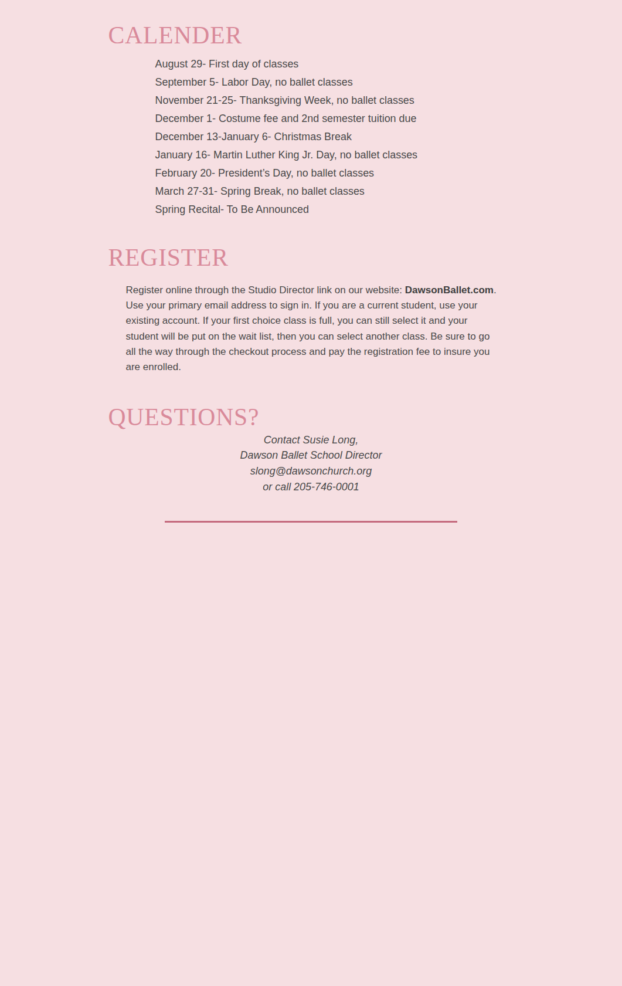Calender
August 29- First day of classes
September 5- Labor Day, no ballet classes
November 21-25- Thanksgiving Week, no ballet classes
December 1- Costume fee and 2nd semester tuition due
December 13-January 6- Christmas Break
January 16- Martin Luther King Jr. Day, no ballet classes
February 20- President’s Day, no ballet classes
March 27-31- Spring Break, no ballet classes
Spring Recital- To Be Announced
Register
Register online through the Studio Director link on our website: DawsonBallet.com. Use your primary email address to sign in. If you are a current student, use your existing account. If your first choice class is full, you can still select it and your student will be put on the wait list, then you can select another class. Be sure to go all the way through the checkout process and pay the registration fee to insure you are enrolled.
Questions?
Contact Susie Long,
Dawson Ballet School Director
slong@dawsonchurch.org
or call 205-746-0001